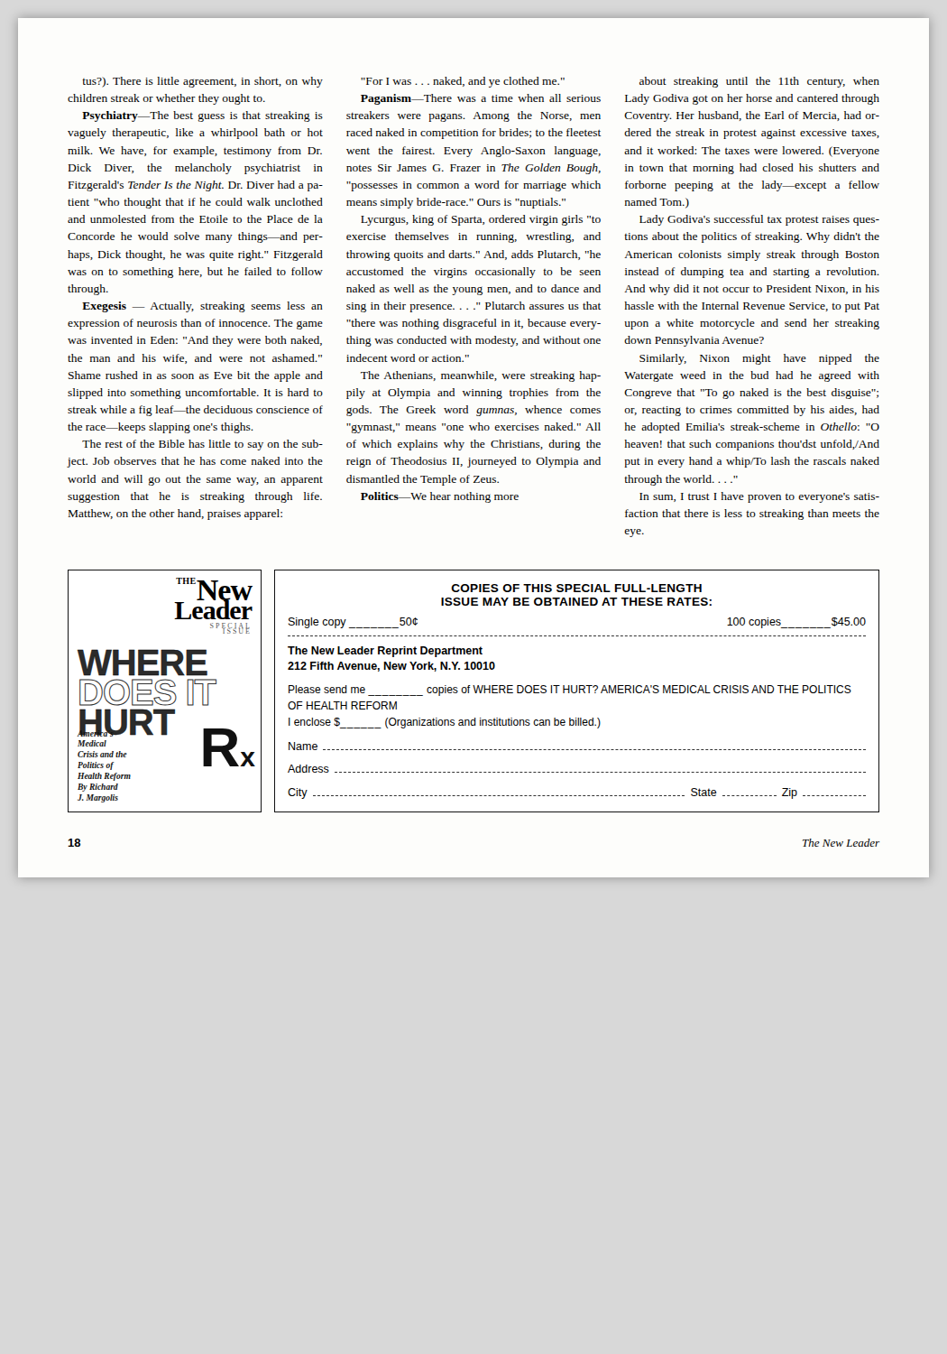tus?). There is little agreement, in short, on why children streak or whether they ought to.
Psychiatry—The best guess is that streaking is vaguely therapeutic, like a whirlpool bath or hot milk. We have, for example, testimony from Dr. Dick Diver, the melancholy psychiatrist in Fitzgerald's Tender Is the Night. Dr. Diver had a patient "who thought that if he could walk unclothed and unmolested from the Etoile to the Place de la Concorde he would solve many things—and perhaps, Dick thought, he was quite right." Fitzgerald was on to something here, but he failed to follow through.
Exegesis — Actually, streaking seems less an expression of neurosis than of innocence. The game was invented in Eden: "And they were both naked, the man and his wife, and were not ashamed." Shame rushed in as soon as Eve bit the apple and slipped into something uncomfortable. It is hard to streak while a fig leaf—the deciduous conscience of the race—keeps slapping one's thighs.
The rest of the Bible has little to say on the subject. Job observes that he has come naked into the world and will go out the same way, an apparent suggestion that he is streaking through life. Matthew, on the other hand, praises apparel:
"For I was . . . naked, and ye clothed me."
Paganism—There was a time when all serious streakers were pagans. Among the Norse, men raced naked in competition for brides; to the fleetest went the fairest. Every Anglo-Saxon language, notes Sir James G. Frazer in The Golden Bough, "possesses in common a word for marriage which means simply bride-race." Ours is "nuptials."
Lycurgus, king of Sparta, ordered virgin girls "to exercise themselves in running, wrestling, and throwing quoits and darts." And, adds Plutarch, "he accustomed the virgins occasionally to be seen naked as well as the young men, and to dance and sing in their presence. . . ." Plutarch assures us that "there was nothing disgraceful in it, because everything was conducted with modesty, and without one indecent word or action."
The Athenians, meanwhile, were streaking happily at Olympia and winning trophies from the gods. The Greek word gumnas, whence comes "gymnast," means "one who exercises naked." All of which explains why the Christians, during the reign of Theodosius II, journeyed to Olympia and dismantled the Temple of Zeus.
Politics—We hear nothing more
about streaking until the 11th century, when Lady Godiva got on her horse and cantered through Coventry. Her husband, the Earl of Mercia, had ordered the streak in protest against excessive taxes, and it worked: The taxes were lowered. (Everyone in town that morning had closed his shutters and forborne peeping at the lady—except a fellow named Tom.)
Lady Godiva's successful tax protest raises questions about the politics of streaking. Why didn't the American colonists simply streak through Boston instead of dumping tea and starting a revolution. And why did it not occur to President Nixon, in his hassle with the Internal Revenue Service, to put Pat upon a white motorcycle and send her streaking down Pennsylvania Avenue?
Similarly, Nixon might have nipped the Watergate weed in the bud had he agreed with Congreve that "To go naked is the best disguise"; or, reacting to crimes committed by his aides, had he adopted Emilia's streak-scheme in Othello: "O heaven! that such companions thou'dst unfold,/And put in every hand a whip/To lash the rascals naked through the world. . . ."
In sum, I trust I have proven to everyone's satisfaction that there is less to streaking than meets the eye.
THE New Leader SPECIAL ISSUE
WHERE
DOES IT
HURT
Rx
America's
Medical
Crisis and the
Politics of
Health Reform
By Richard
J. Margolis
COPIES OF THIS SPECIAL FULL-LENGTH
ISSUE MAY BE OBTAINED AT THESE RATES:
Single copy _______50¢ 100 copies_______$45.00
The New Leader Reprint Department
212 Fifth Avenue, New York, N.Y. 10010
Please send me ________ copies of WHERE DOES IT HURT? AMERICA'S MEDICAL CRISIS AND THE POLITICS OF HEALTH REFORM
I enclose $______ (Organizations and institutions can be billed.)
Name
Address
City State Zip
18 The New Leader